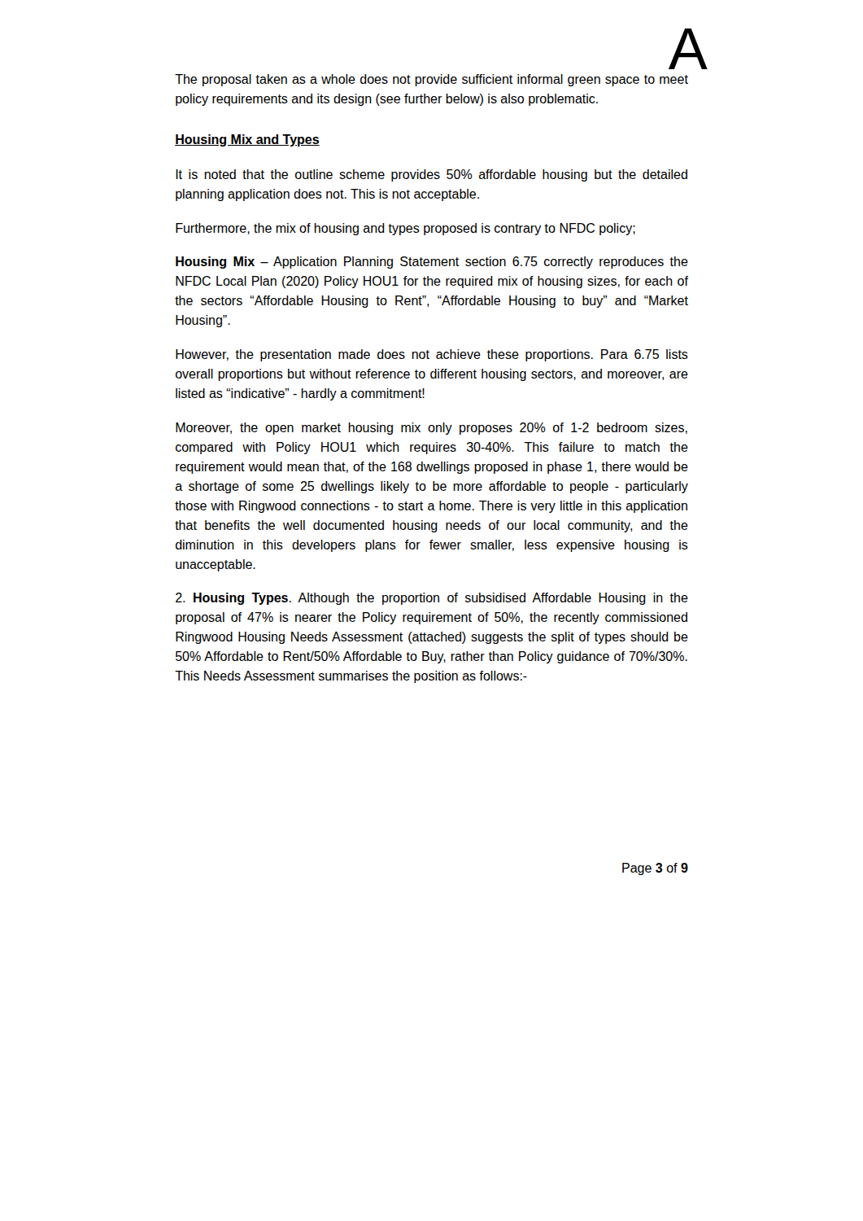A
The proposal taken as a whole does not provide sufficient informal green space to meet policy requirements and its design (see further below) is also problematic.
Housing Mix and Types
It is noted that the outline scheme provides 50% affordable housing but the detailed planning application does not. This is not acceptable.
Furthermore, the mix of housing and types proposed is contrary to NFDC policy;
Housing Mix – Application Planning Statement section 6.75 correctly reproduces the NFDC Local Plan (2020) Policy HOU1 for the required mix of housing sizes, for each of the sectors “Affordable Housing to Rent”, “Affordable Housing to buy” and “Market Housing”.
However, the presentation made does not achieve these proportions. Para 6.75 lists overall proportions but without reference to different housing sectors, and moreover, are listed as “indicative” - hardly a commitment!
Moreover, the open market housing mix only proposes 20% of 1-2 bedroom sizes, compared with Policy HOU1 which requires 30-40%. This failure to match the requirement would mean that, of the 168 dwellings proposed in phase 1, there would be a shortage of some 25 dwellings likely to be more affordable to people - particularly those with Ringwood connections - to start a home. There is very little in this application that benefits the well documented housing needs of our local community, and the diminution in this developers plans for fewer smaller, less expensive housing is unacceptable.
2. Housing Types. Although the proportion of subsidised Affordable Housing in the proposal of 47% is nearer the Policy requirement of 50%, the recently commissioned Ringwood Housing Needs Assessment (attached) suggests the split of types should be 50% Affordable to Rent/50% Affordable to Buy, rather than Policy guidance of 70%/30%. This Needs Assessment summarises the position as follows:-
Page 3 of 9